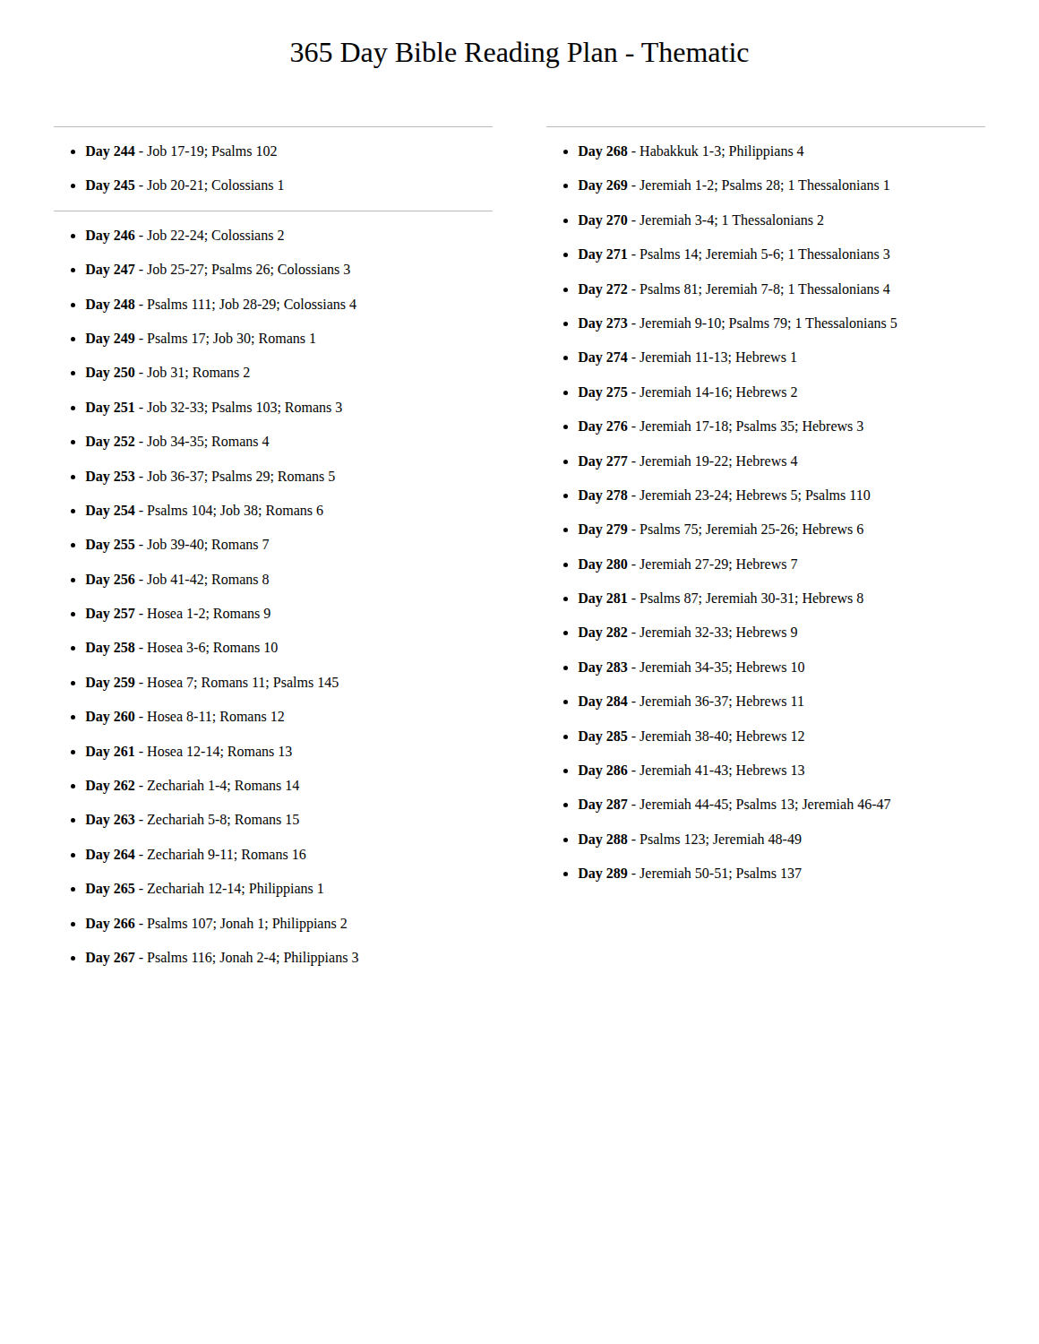365 Day Bible Reading Plan - Thematic
Day 244 - Job 17-19; Psalms 102
Day 245 - Job 20-21; Colossians 1
Day 246 - Job 22-24; Colossians 2
Day 247 - Job 25-27; Psalms 26; Colossians 3
Day 248 - Psalms 111; Job 28-29; Colossians 4
Day 249 - Psalms 17; Job 30; Romans 1
Day 250 - Job 31; Romans 2
Day 251 - Job 32-33; Psalms 103; Romans 3
Day 252 - Job 34-35; Romans 4
Day 253 - Job 36-37; Psalms 29; Romans 5
Day 254 - Psalms 104; Job 38; Romans 6
Day 255 - Job 39-40; Romans 7
Day 256 - Job 41-42; Romans 8
Day 257 - Hosea 1-2; Romans 9
Day 258 - Hosea 3-6; Romans 10
Day 259 - Hosea 7; Romans 11; Psalms 145
Day 260 - Hosea 8-11; Romans 12
Day 261 - Hosea 12-14; Romans 13
Day 262 - Zechariah 1-4; Romans 14
Day 263 - Zechariah 5-8; Romans 15
Day 264 - Zechariah 9-11; Romans 16
Day 265 - Zechariah 12-14; Philippians 1
Day 266 - Psalms 107; Jonah 1; Philippians 2
Day 267 - Psalms 116; Jonah 2-4; Philippians 3
Day 268 - Habakkuk 1-3; Philippians 4
Day 269 - Jeremiah 1-2; Psalms 28; 1 Thessalonians 1
Day 270 - Jeremiah 3-4; 1 Thessalonians 2
Day 271 - Psalms 14; Jeremiah 5-6; 1 Thessalonians 3
Day 272 - Psalms 81; Jeremiah 7-8; 1 Thessalonians 4
Day 273 - Jeremiah 9-10; Psalms 79; 1 Thessalonians 5
Day 274 - Jeremiah 11-13; Hebrews 1
Day 275 - Jeremiah 14-16; Hebrews 2
Day 276 - Jeremiah 17-18; Psalms 35; Hebrews 3
Day 277 - Jeremiah 19-22; Hebrews 4
Day 278 - Jeremiah 23-24; Hebrews 5; Psalms 110
Day 279 - Psalms 75; Jeremiah 25-26; Hebrews 6
Day 280 - Jeremiah 27-29; Hebrews 7
Day 281 - Psalms 87; Jeremiah 30-31; Hebrews 8
Day 282 - Jeremiah 32-33; Hebrews 9
Day 283 - Jeremiah 34-35; Hebrews 10
Day 284 - Jeremiah 36-37; Hebrews 11
Day 285 - Jeremiah 38-40; Hebrews 12
Day 286 - Jeremiah 41-43; Hebrews 13
Day 287 - Jeremiah 44-45; Psalms 13; Jeremiah 46-47
Day 288 - Psalms 123; Jeremiah 48-49
Day 289 - Jeremiah 50-51; Psalms 137